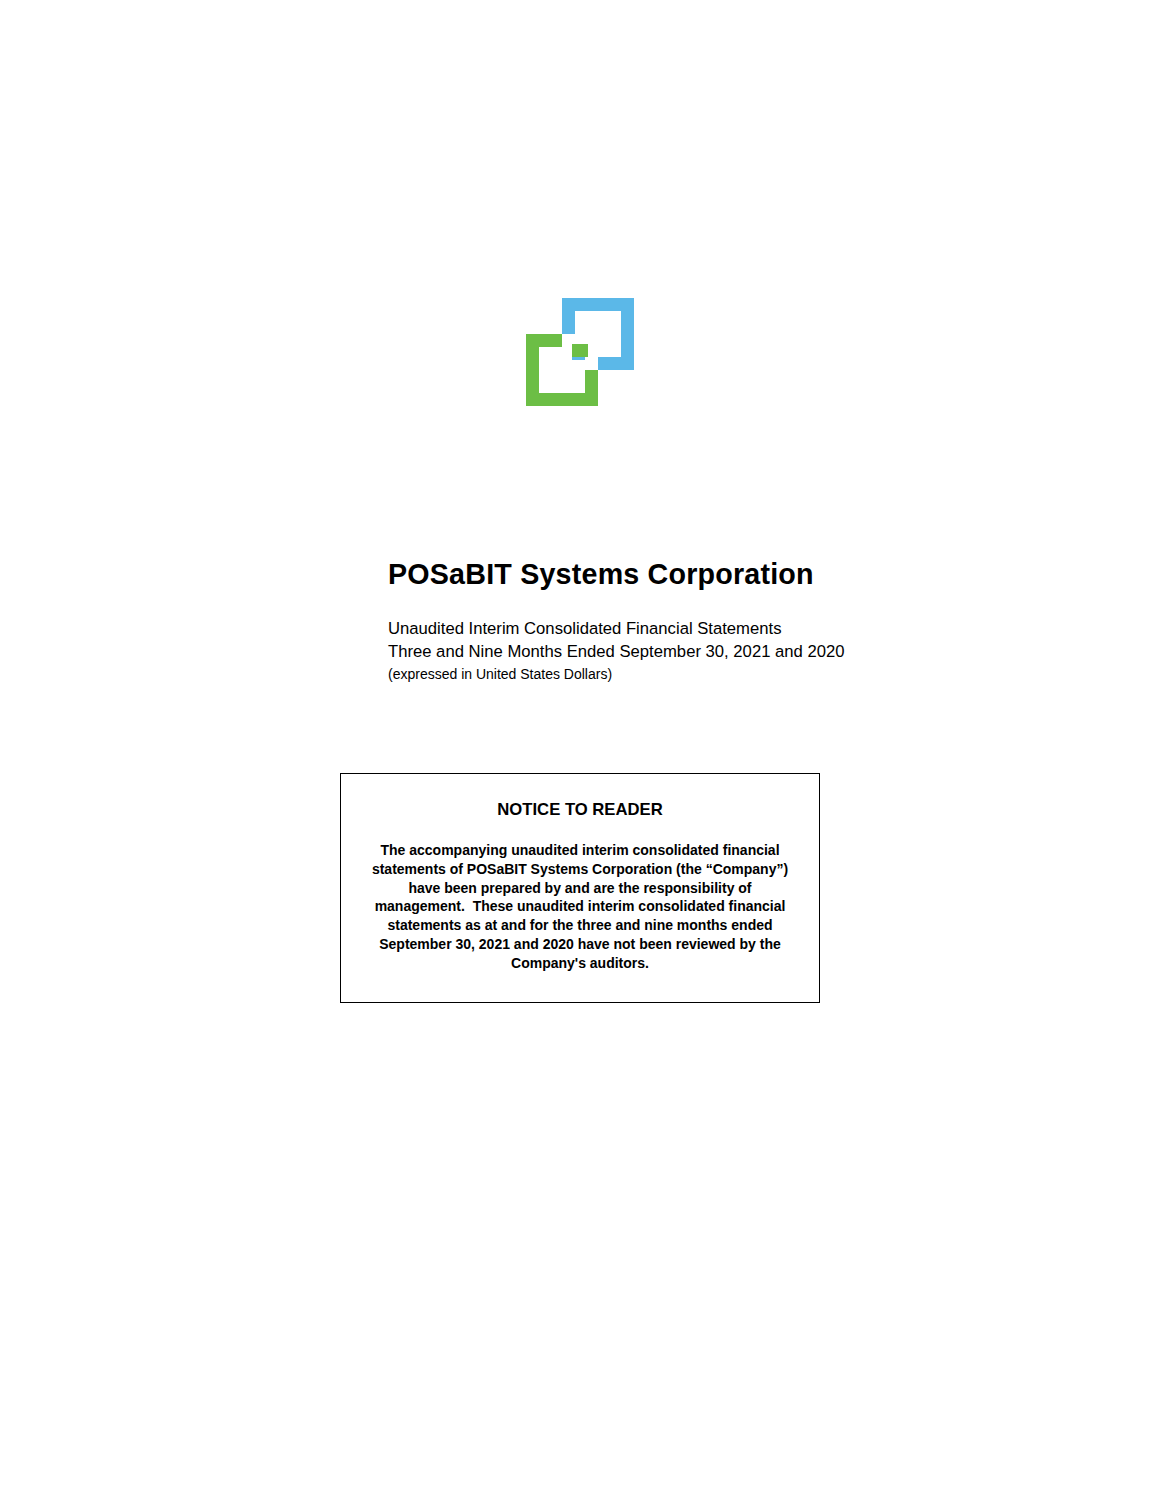POSaBIT Systems Corporation
Unaudited Interim Consolidated Financial Statements
Three and Nine Months Ended September 30, 2021 and 2020
(expressed in United States Dollars)
NOTICE TO READER
The accompanying unaudited interim consolidated financial statements of POSaBIT Systems Corporation (the “Company”) have been prepared by and are the responsibility of management. These unaudited interim consolidated financial statements as at and for the three and nine months ended September 30, 2021 and 2020 have not been reviewed by the Company's auditors.